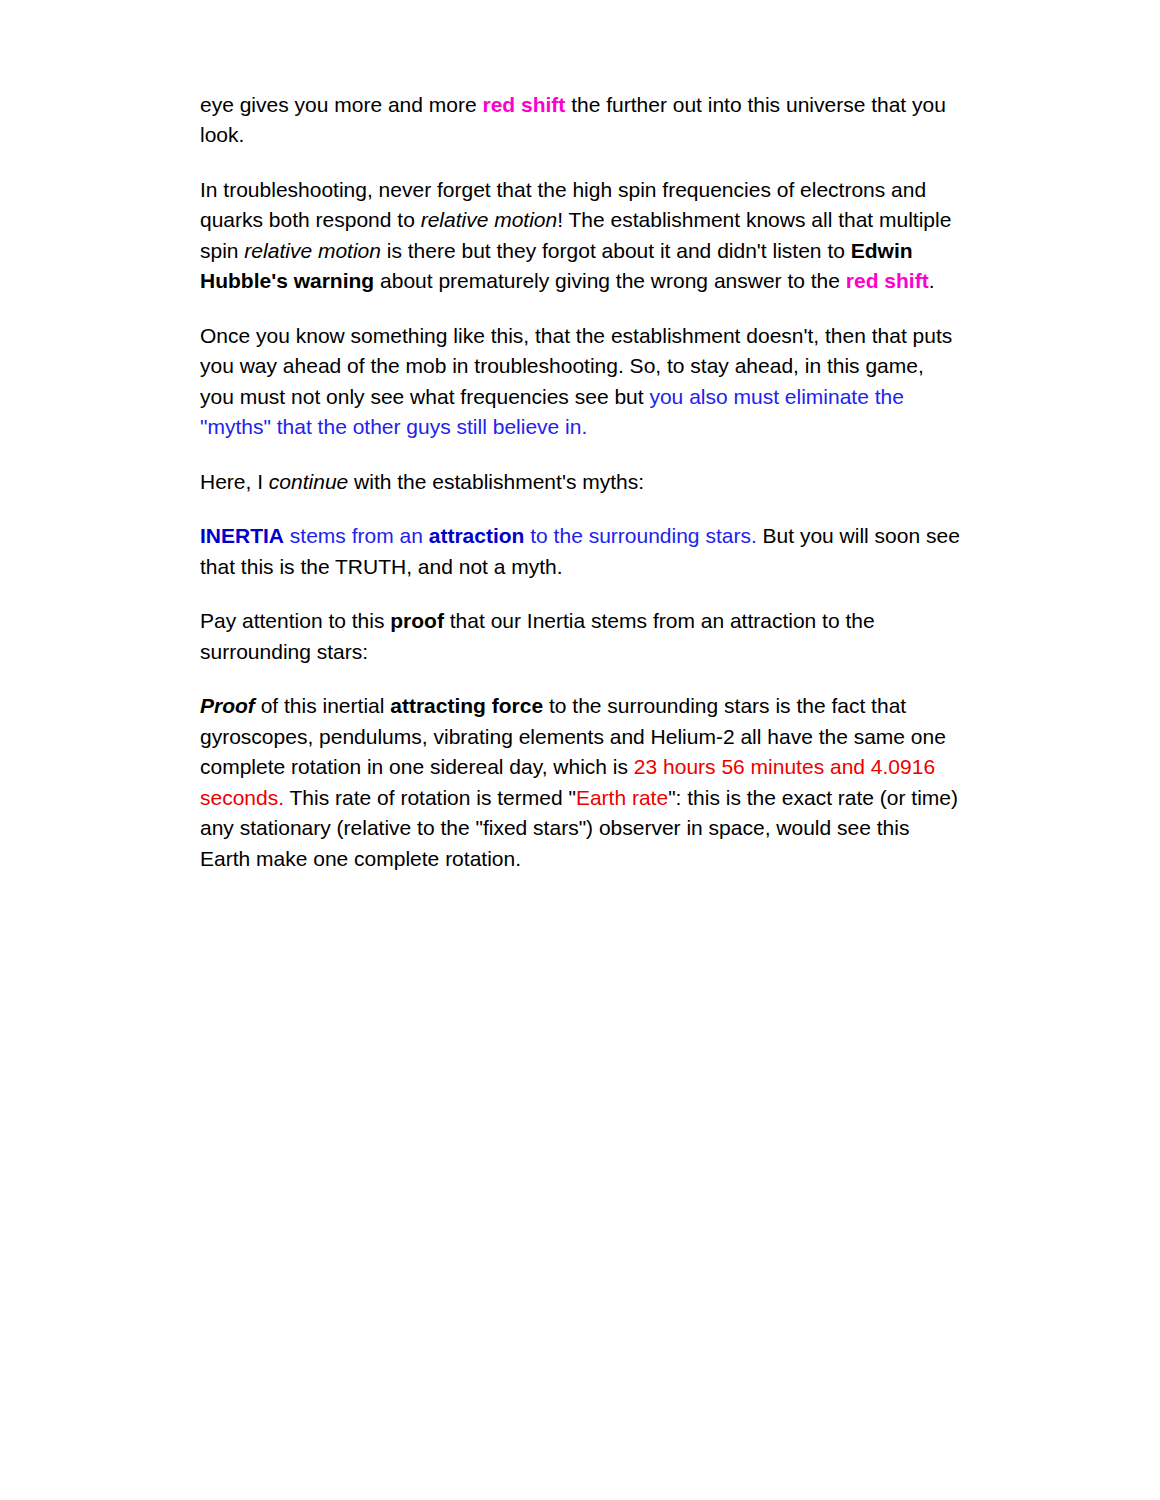eye gives you more and more red shift the further out into this universe that you look.
In troubleshooting, never forget that the high spin frequencies of electrons and quarks both respond to relative motion! The establishment knows all that multiple spin relative motion is there but they forgot about it and didn't listen to Edwin Hubble's warning about prematurely giving the wrong answer to the red shift.
Once you know something like this, that the establishment doesn't, then that puts you way ahead of the mob in troubleshooting. So, to stay ahead, in this game, you must not only see what frequencies see but you also must eliminate the "myths" that the other guys still believe in.
Here, I continue with the establishment's myths:
INERTIA stems from an attraction to the surrounding stars. But you will soon see that this is the TRUTH, and not a myth.
Pay attention to this proof that our Inertia stems from an attraction to the surrounding stars:
Proof of this inertial attracting force to the surrounding stars is the fact that gyroscopes, pendulums, vibrating elements and Helium-2 all have the same one complete rotation in one sidereal day, which is 23 hours 56 minutes and 4.0916 seconds. This rate of rotation is termed "Earth rate": this is the exact rate (or time) any stationary (relative to the "fixed stars") observer in space, would see this Earth make one complete rotation.